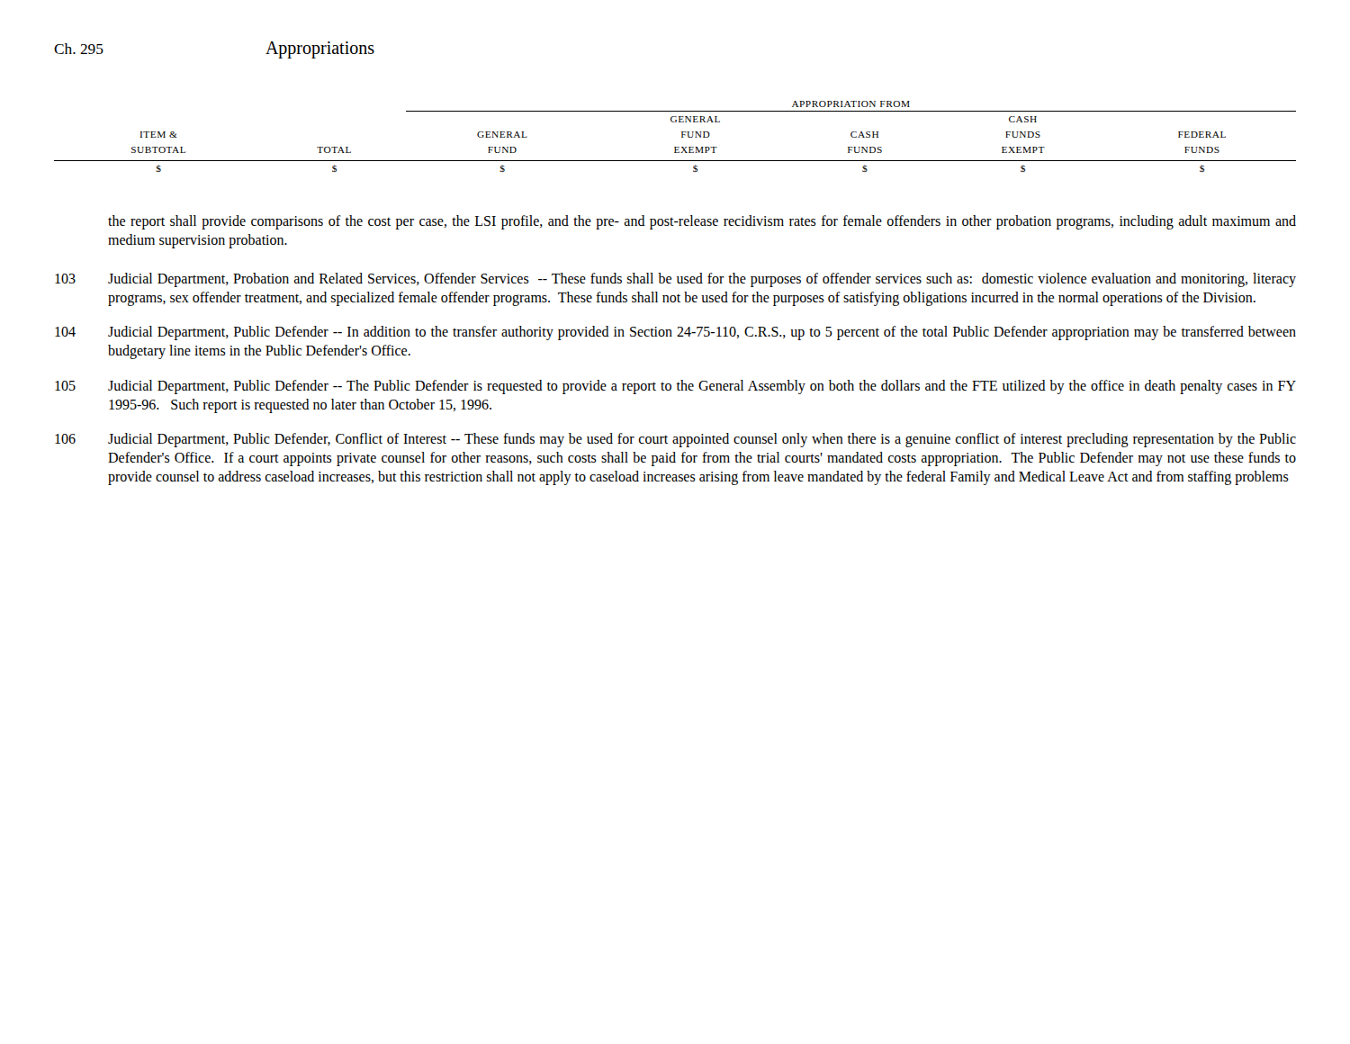Ch. 295
Appropriations
| | APPROPRIATION FROM |
| | | | GENERAL | | CASH | |
| ITEM & | | GENERAL | FUND | CASH | FUNDS | FEDERAL |
| SUBTOTAL | TOTAL | FUND | EXEMPT | FUNDS | EXEMPT | FUNDS |
| $ | $ | $ | $ | $ | $ | $ |
the report shall provide comparisons of the cost per case, the LSI profile, and the pre- and post-release recidivism rates for female offenders in other probation programs, including adult maximum and medium supervision probation.
103
Judicial Department, Probation and Related Services, Offender Services -- These funds shall be used for the purposes of offender services such as: domestic violence evaluation and monitoring, literacy programs, sex offender treatment, and specialized female offender programs. These funds shall not be used for the purposes of satisfying obligations incurred in the normal operations of the Division.
104
Judicial Department, Public Defender -- In addition to the transfer authority provided in Section 24-75-110, C.R.S., up to 5 percent of the total Public Defender appropriation may be transferred between budgetary line items in the Public Defender's Office.
105
Judicial Department, Public Defender -- The Public Defender is requested to provide a report to the General Assembly on both the dollars and the FTE utilized by the office in death penalty cases in FY 1995-96. Such report is requested no later than October 15, 1996.
106
Judicial Department, Public Defender, Conflict of Interest -- These funds may be used for court appointed counsel only when there is a genuine conflict of interest precluding representation by the Public Defender's Office. If a court appoints private counsel for other reasons, such costs shall be paid for from the trial courts' mandated costs appropriation. The Public Defender may not use these funds to provide counsel to address caseload increases, but this restriction shall not apply to caseload increases arising from leave mandated by the federal Family and Medical Leave Act and from staffing problems